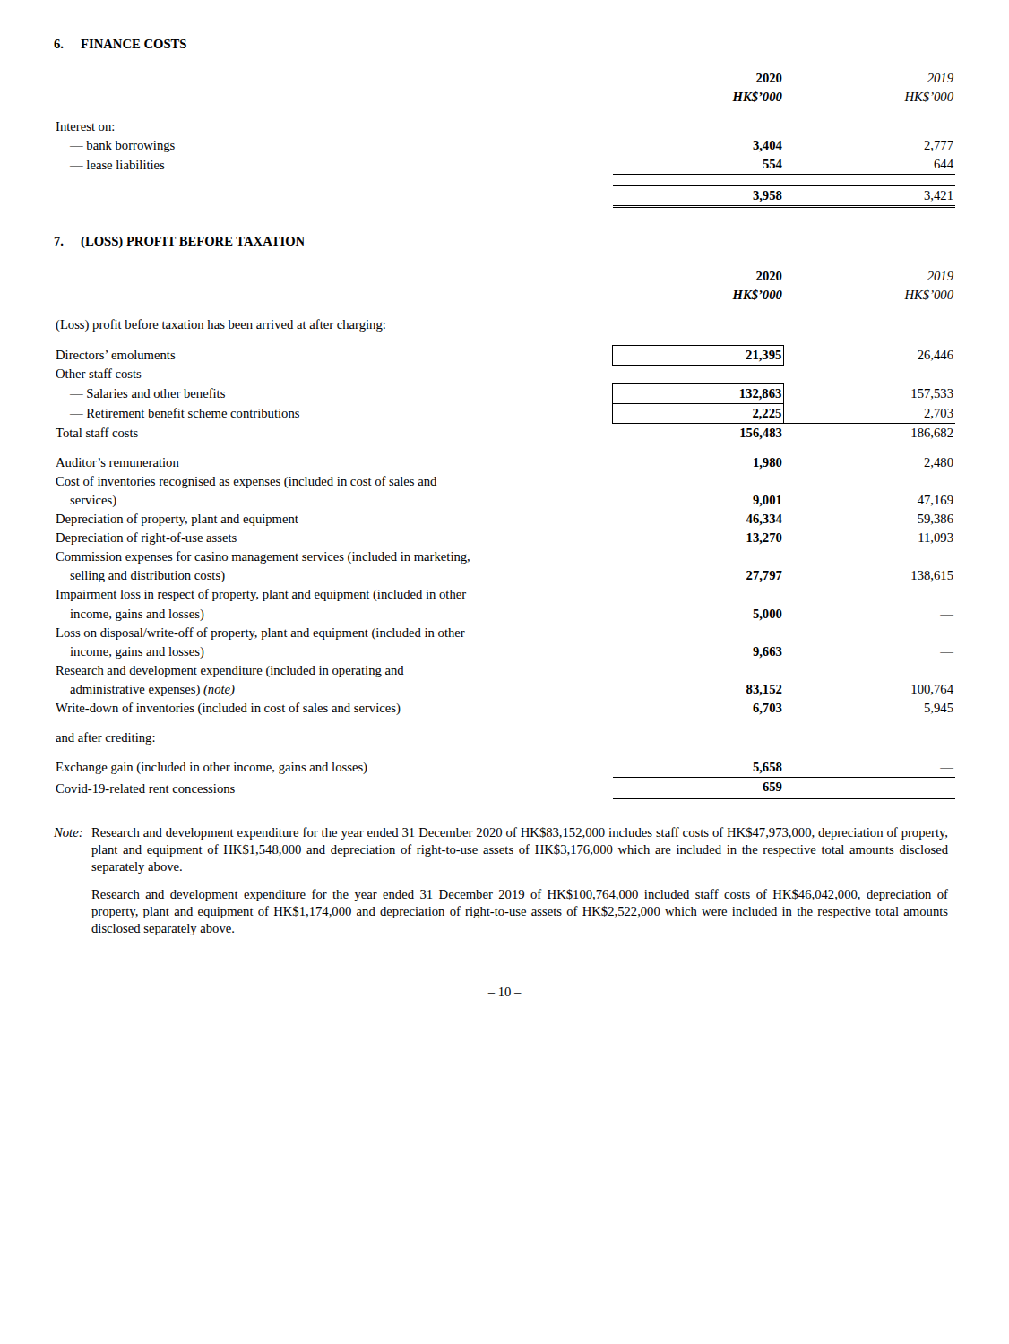6. FINANCE COSTS
| | 2020 | 2019 |
| | HK$’000 | HK$’000 |
| Interest on: | | |
| — bank borrowings | 3,404 | 2,777 |
| — lease liabilities | 554 | 644 |
| | 3,958 | 3,421 |
7.(LOSS) PROFIT BEFORE TAXATION
| | 2020 | 2019 |
| | HK$’000 | HK$’000 |
| (Loss) profit before taxation has been arrived at after charging: | | |
| Directors’ emoluments | 21,395 | 26,446 |
| Other staff costs | | |
| — Salaries and other benefits | 132,863 | 157,533 |
| — Retirement benefit scheme contributions | 2,225 | 2,703 |
| Total staff costs | 156,483 | 186,682 |
| Auditor’s remuneration | 1,980 | 2,480 |
| Cost of inventories recognised as expenses (included in cost of sales and | | |
| services) | 9,001 | 47,169 |
| Depreciation of property, plant and equipment | 46,334 | 59,386 |
| Depreciation of right-of-use assets | 13,270 | 11,093 |
| Commission expenses for casino management services (included in marketing, | | |
| selling and distribution costs) | 27,797 | 138,615 |
| Impairment loss in respect of property, plant and equipment (included in other | | |
| income, gains and losses) | 5,000 | — |
| Loss on disposal/write-off of property, plant and equipment (included in other | | |
| income, gains and losses) | 9,663 | — |
| Research and development expenditure (included in operating and | | |
| administrative expenses) (note) | 83,152 | 100,764 |
| Write-down of inventories (included in cost of sales and services) | 6,703 | 5,945 |
| and after crediting: | | |
| Exchange gain (included in other income, gains and losses) | 5,658 | — |
| Covid-19-related rent concessions | 659 | — |
Note:
Research and development expenditure for the year ended 31 December 2020 of HK$83,152,000 includes staff costs of HK$47,973,000, depreciation of property, plant and equipment of HK$1,548,000 and depreciation of right-to-use assets of HK$3,176,000 which are included in the respective total amounts disclosed separately above.
Research and development expenditure for the year ended 31 December 2019 of HK$100,764,000 included staff costs of HK$46,042,000, depreciation of property, plant and equipment of HK$1,174,000 and depreciation of right-to-use assets of HK$2,522,000 which were included in the respective total amounts disclosed separately above.
– 10 –